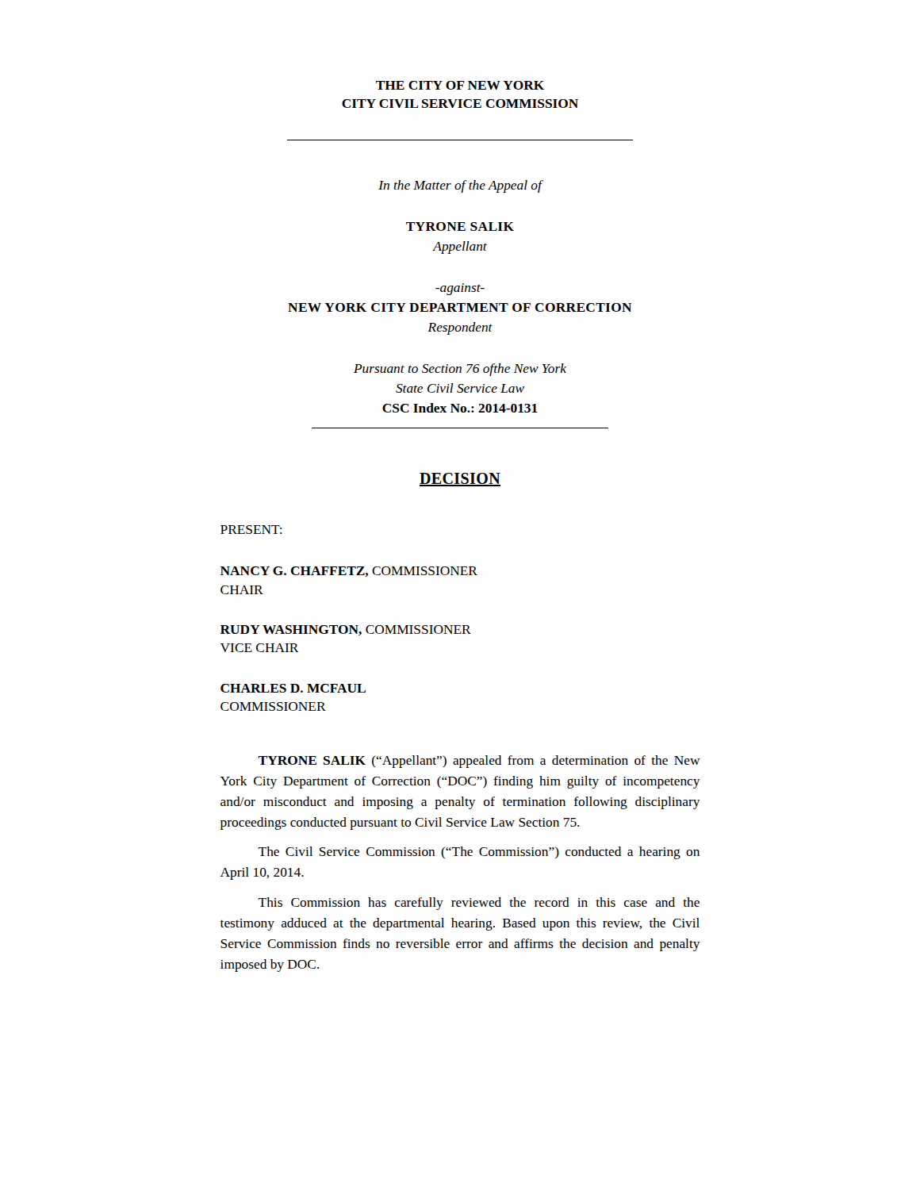THE CITY OF NEW YORK
CITY CIVIL SERVICE COMMISSION
In the Matter of the Appeal of
TYRONE SALIK
Appellant
-against-
NEW YORK CITY DEPARTMENT OF CORRECTION
Respondent
Pursuant to Section 76 ofthe New York
State Civil Service Law
CSC Index No.: 2014-0131
DECISION
PRESENT:
NANCY G. CHAFFETZ, COMMISSIONER
CHAIR
RUDY WASHINGTON, COMMISSIONER
VICE CHAIR
CHARLES D. MCFAUL
COMMISSIONER
TYRONE SALIK (“Appellant”) appealed from a determination of the New York City Department of Correction (“DOC”) finding him guilty of incompetency and/or misconduct and imposing a penalty of termination following disciplinary proceedings conducted pursuant to Civil Service Law Section 75.
The Civil Service Commission (“The Commission”) conducted a hearing on April 10, 2014.
This Commission has carefully reviewed the record in this case and the testimony adduced at the departmental hearing. Based upon this review, the Civil Service Commission finds no reversible error and affirms the decision and penalty imposed by DOC.